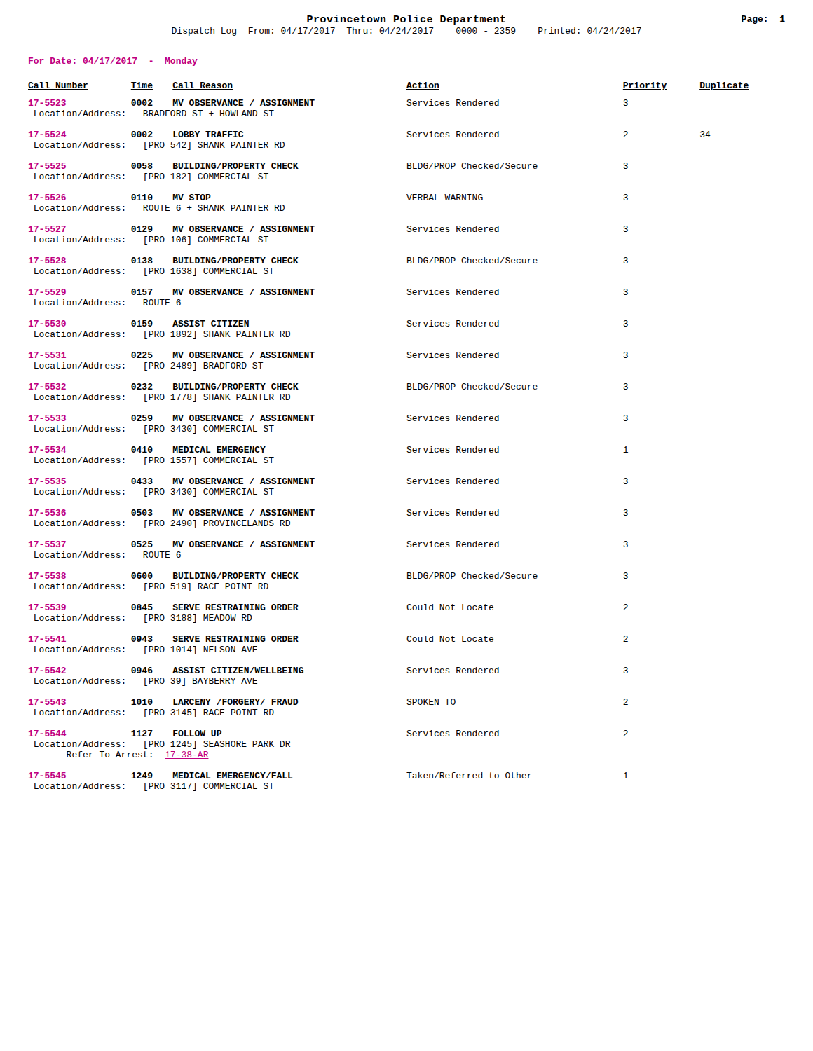Page: 1
Provincetown Police Department
Dispatch Log From: 04/17/2017 Thru: 04/24/2017 0000 - 2359 Printed: 04/24/2017
For Date: 04/17/2017 - Monday
| Call Number | Time | Call Reason | Action | Priority | Duplicate |
| --- | --- | --- | --- | --- | --- |
| 17-5523 | 0002 | MV OBSERVANCE / ASSIGNMENT | Services Rendered | 3 | |
| Location/Address: BRADFORD ST + HOWLAND ST |
| 17-5524 | 0002 | LOBBY TRAFFIC | Services Rendered | 2 | 34 |
| Location/Address: [PRO 542] SHANK PAINTER RD |
| 17-5525 | 0058 | BUILDING/PROPERTY CHECK | BLDG/PROP Checked/Secure | 3 | |
| Location/Address: [PRO 182] COMMERCIAL ST |
| 17-5526 | 0110 | MV STOP | VERBAL WARNING | 3 | |
| Location/Address: ROUTE 6 + SHANK PAINTER RD |
| 17-5527 | 0129 | MV OBSERVANCE / ASSIGNMENT | Services Rendered | 3 | |
| Location/Address: [PRO 106] COMMERCIAL ST |
| 17-5528 | 0138 | BUILDING/PROPERTY CHECK | BLDG/PROP Checked/Secure | 3 | |
| Location/Address: [PRO 1638] COMMERCIAL ST |
| 17-5529 | 0157 | MV OBSERVANCE / ASSIGNMENT | Services Rendered | 3 | |
| Location/Address: ROUTE 6 |
| 17-5530 | 0159 | ASSIST CITIZEN | Services Rendered | 3 | |
| Location/Address: [PRO 1892] SHANK PAINTER RD |
| 17-5531 | 0225 | MV OBSERVANCE / ASSIGNMENT | Services Rendered | 3 | |
| Location/Address: [PRO 2489] BRADFORD ST |
| 17-5532 | 0232 | BUILDING/PROPERTY CHECK | BLDG/PROP Checked/Secure | 3 | |
| Location/Address: [PRO 1778] SHANK PAINTER RD |
| 17-5533 | 0259 | MV OBSERVANCE / ASSIGNMENT | Services Rendered | 3 | |
| Location/Address: [PRO 3430] COMMERCIAL ST |
| 17-5534 | 0410 | MEDICAL EMERGENCY | Services Rendered | 1 | |
| Location/Address: [PRO 1557] COMMERCIAL ST |
| 17-5535 | 0433 | MV OBSERVANCE / ASSIGNMENT | Services Rendered | 3 | |
| Location/Address: [PRO 3430] COMMERCIAL ST |
| 17-5536 | 0503 | MV OBSERVANCE / ASSIGNMENT | Services Rendered | 3 | |
| Location/Address: [PRO 2490] PROVINCELANDS RD |
| 17-5537 | 0525 | MV OBSERVANCE / ASSIGNMENT | Services Rendered | 3 | |
| Location/Address: ROUTE 6 |
| 17-5538 | 0600 | BUILDING/PROPERTY CHECK | BLDG/PROP Checked/Secure | 3 | |
| Location/Address: [PRO 519] RACE POINT RD |
| 17-5539 | 0845 | SERVE RESTRAINING ORDER | Could Not Locate | 2 | |
| Location/Address: [PRO 3188] MEADOW RD |
| 17-5541 | 0943 | SERVE RESTRAINING ORDER | Could Not Locate | 2 | |
| Location/Address: [PRO 1014] NELSON AVE |
| 17-5542 | 0946 | ASSIST CITIZEN/WELLBEING | Services Rendered | 3 | |
| Location/Address: [PRO 39] BAYBERRY AVE |
| 17-5543 | 1010 | LARCENY /FORGERY/ FRAUD | SPOKEN TO | 2 | |
| Location/Address: [PRO 3145] RACE POINT RD |
| 17-5544 | 1127 | FOLLOW UP | Services Rendered | 2 | |
| Location/Address: [PRO 1245] SEASHORE PARK DR |
| Refer To Arrest: 17-38-AR |
| 17-5545 | 1249 | MEDICAL EMERGENCY/FALL | Taken/Referred to Other | 1 | |
| Location/Address: [PRO 3117] COMMERCIAL ST |